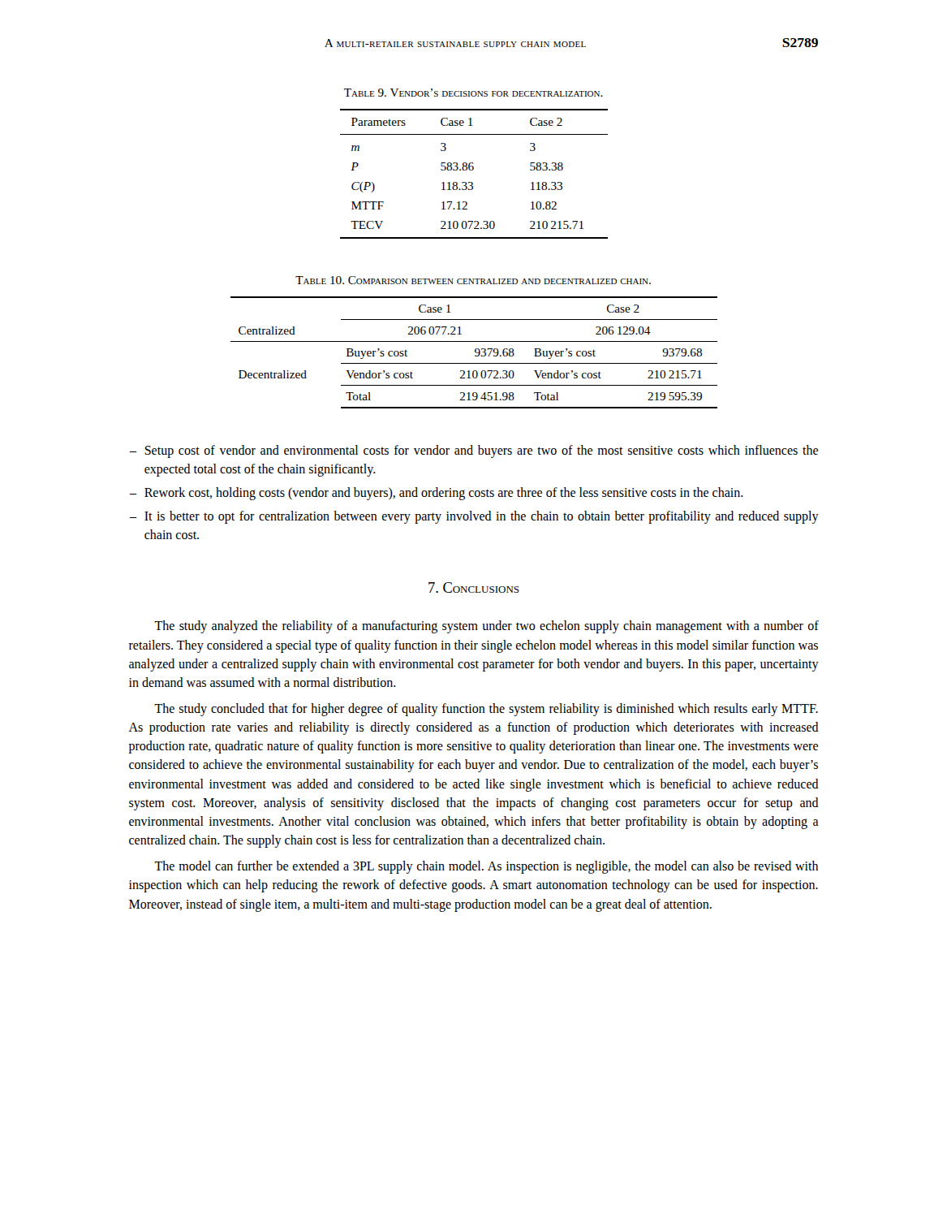A multi-retailer sustainable supply chain model
S2789
Table 9. Vendor’s decisions for decentralization.
| Parameters | Case 1 | Case 2 |
| --- | --- | --- |
| m | 3 | 3 |
| P | 583.86 | 583.38 |
| C ( P ) | 118.33 | 118.33 |
| MTTF | 17.12 | 10.82 |
| TECV | 210 072.30 | 210 215.71 |
Table 10. Comparison between centralized and decentralized chain.
| | Case 1 | Case 2 |
| --- | --- | --- |
| Centralized | 206 077.21 | 206 129.04 |
| Decentralized | Buyer’s cost | 9379.68 | Buyer’s cost | 9379.68 |
| Vendor’s cost | 210 072.30 | Vendor’s cost | 210 215.71 |
| Total | 219 451.98 | Total | 219 595.39 |
Setup cost of vendor and environmental costs for vendor and buyers are two of the most sensitive costs which influences the expected total cost of the chain significantly.
Rework cost, holding costs (vendor and buyers), and ordering costs are three of the less sensitive costs in the chain.
It is better to opt for centralization between every party involved in the chain to obtain better profitability and reduced supply chain cost.
7. Conclusions
The study analyzed the reliability of a manufacturing system under two echelon supply chain management with a number of retailers. They considered a special type of quality function in their single echelon model whereas in this model similar function was analyzed under a centralized supply chain with environmental cost parameter for both vendor and buyers. In this paper, uncertainty in demand was assumed with a normal distribution.
The study concluded that for higher degree of quality function the system reliability is diminished which results early MTTF. As production rate varies and reliability is directly considered as a function of production which deteriorates with increased production rate, quadratic nature of quality function is more sensitive to quality deterioration than linear one. The investments were considered to achieve the environmental sustainability for each buyer and vendor. Due to centralization of the model, each buyer’s environmental investment was added and considered to be acted like single investment which is beneficial to achieve reduced system cost. Moreover, analysis of sensitivity disclosed that the impacts of changing cost parameters occur for setup and environmental investments. Another vital conclusion was obtained, which infers that better profitability is obtain by adopting a centralized chain. The supply chain cost is less for centralization than a decentralized chain.
The model can further be extended a 3PL supply chain model. As inspection is negligible, the model can also be revised with inspection which can help reducing the rework of defective goods. A smart autonomation technology can be used for inspection. Moreover, instead of single item, a multi-item and multi-stage production model can be a great deal of attention.